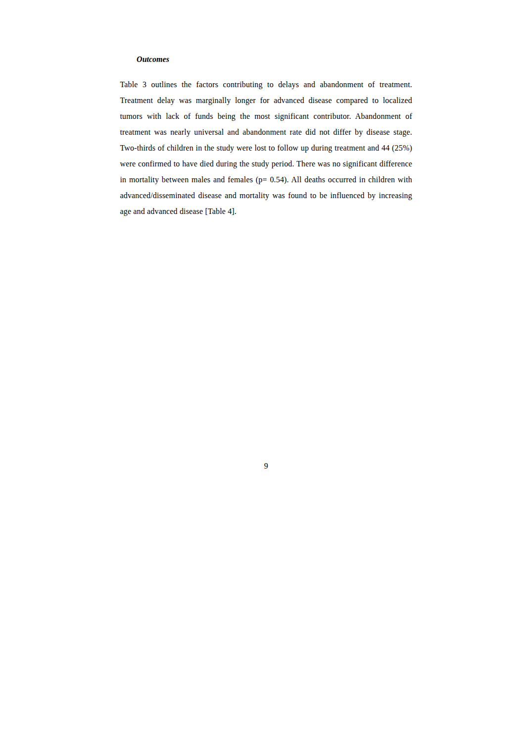Outcomes
Table 3 outlines the factors contributing to delays and abandonment of treatment. Treatment delay was marginally longer for advanced disease compared to localized tumors with lack of funds being the most significant contributor. Abandonment of treatment was nearly universal and abandonment rate did not differ by disease stage. Two-thirds of children in the study were lost to follow up during treatment and 44 (25%) were confirmed to have died during the study period. There was no significant difference in mortality between males and females (p= 0.54). All deaths occurred in children with advanced/disseminated disease and mortality was found to be influenced by increasing age and advanced disease [Table 4].
9